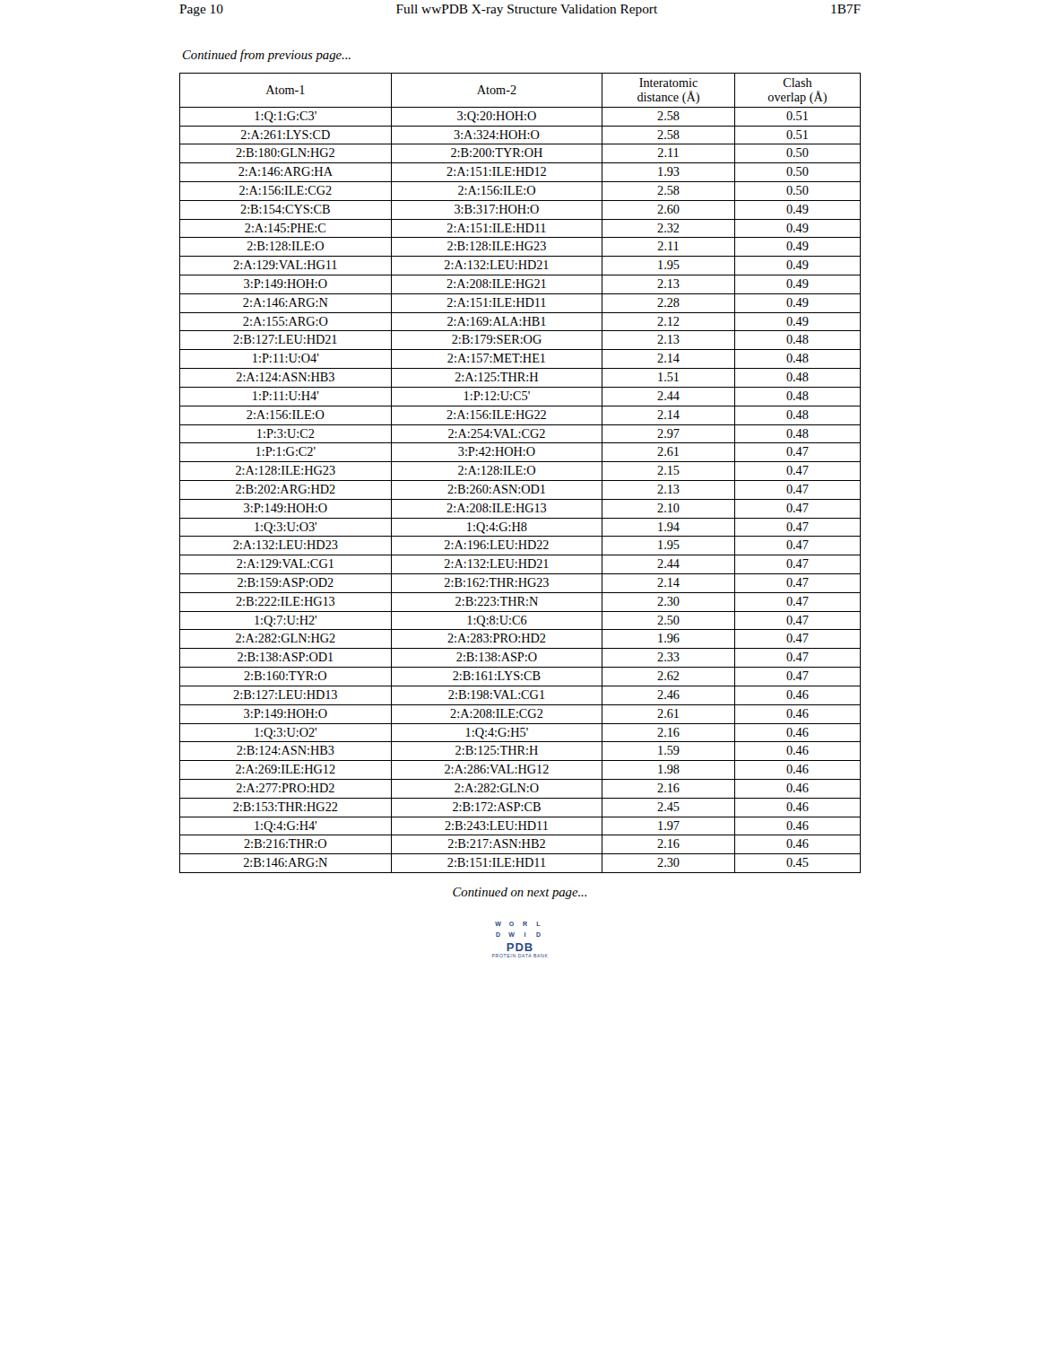Page 10
Full wwPDB X-ray Structure Validation Report
1B7F
Continued from previous page...
| Atom-1 | Atom-2 | Interatomic distance (Å) | Clash overlap (Å) |
| --- | --- | --- | --- |
| 1:Q:1:G:C3' | 3:Q:20:HOH:O | 2.58 | 0.51 |
| 2:A:261:LYS:CD | 3:A:324:HOH:O | 2.58 | 0.51 |
| 2:B:180:GLN:HG2 | 2:B:200:TYR:OH | 2.11 | 0.50 |
| 2:A:146:ARG:HA | 2:A:151:ILE:HD12 | 1.93 | 0.50 |
| 2:A:156:ILE:CG2 | 2:A:156:ILE:O | 2.58 | 0.50 |
| 2:B:154:CYS:CB | 3:B:317:HOH:O | 2.60 | 0.49 |
| 2:A:145:PHE:C | 2:A:151:ILE:HD11 | 2.32 | 0.49 |
| 2:B:128:ILE:O | 2:B:128:ILE:HG23 | 2.11 | 0.49 |
| 2:A:129:VAL:HG11 | 2:A:132:LEU:HD21 | 1.95 | 0.49 |
| 3:P:149:HOH:O | 2:A:208:ILE:HG21 | 2.13 | 0.49 |
| 2:A:146:ARG:N | 2:A:151:ILE:HD11 | 2.28 | 0.49 |
| 2:A:155:ARG:O | 2:A:169:ALA:HB1 | 2.12 | 0.49 |
| 2:B:127:LEU:HD21 | 2:B:179:SER:OG | 2.13 | 0.48 |
| 1:P:11:U:O4' | 2:A:157:MET:HE1 | 2.14 | 0.48 |
| 2:A:124:ASN:HB3 | 2:A:125:THR:H | 1.51 | 0.48 |
| 1:P:11:U:H4' | 1:P:12:U:C5' | 2.44 | 0.48 |
| 2:A:156:ILE:O | 2:A:156:ILE:HG22 | 2.14 | 0.48 |
| 1:P:3:U:C2 | 2:A:254:VAL:CG2 | 2.97 | 0.48 |
| 1:P:1:G:C2' | 3:P:42:HOH:O | 2.61 | 0.47 |
| 2:A:128:ILE:HG23 | 2:A:128:ILE:O | 2.15 | 0.47 |
| 2:B:202:ARG:HD2 | 2:B:260:ASN:OD1 | 2.13 | 0.47 |
| 3:P:149:HOH:O | 2:A:208:ILE:HG13 | 2.10 | 0.47 |
| 1:Q:3:U:O3' | 1:Q:4:G:H8 | 1.94 | 0.47 |
| 2:A:132:LEU:HD23 | 2:A:196:LEU:HD22 | 1.95 | 0.47 |
| 2:A:129:VAL:CG1 | 2:A:132:LEU:HD21 | 2.44 | 0.47 |
| 2:B:159:ASP:OD2 | 2:B:162:THR:HG23 | 2.14 | 0.47 |
| 2:B:222:ILE:HG13 | 2:B:223:THR:N | 2.30 | 0.47 |
| 1:Q:7:U:H2' | 1:Q:8:U:C6 | 2.50 | 0.47 |
| 2:A:282:GLN:HG2 | 2:A:283:PRO:HD2 | 1.96 | 0.47 |
| 2:B:138:ASP:OD1 | 2:B:138:ASP:O | 2.33 | 0.47 |
| 2:B:160:TYR:O | 2:B:161:LYS:CB | 2.62 | 0.47 |
| 2:B:127:LEU:HD13 | 2:B:198:VAL:CG1 | 2.46 | 0.46 |
| 3:P:149:HOH:O | 2:A:208:ILE:CG2 | 2.61 | 0.46 |
| 1:Q:3:U:O2' | 1:Q:4:G:H5' | 2.16 | 0.46 |
| 2:B:124:ASN:HB3 | 2:B:125:THR:H | 1.59 | 0.46 |
| 2:A:269:ILE:HG12 | 2:A:286:VAL:HG12 | 1.98 | 0.46 |
| 2:A:277:PRO:HD2 | 2:A:282:GLN:O | 2.16 | 0.46 |
| 2:B:153:THR:HG22 | 2:B:172:ASP:CB | 2.45 | 0.46 |
| 1:Q:4:G:H4' | 2:B:243:LEU:HD11 | 1.97 | 0.46 |
| 2:B:216:THR:O | 2:B:217:ASN:HB2 | 2.16 | 0.46 |
| 2:B:146:ARG:N | 2:B:151:ILE:HD11 | 2.30 | 0.45 |
Continued on next page...
WORL DWID
PDB
PROTEIN DATA BANK